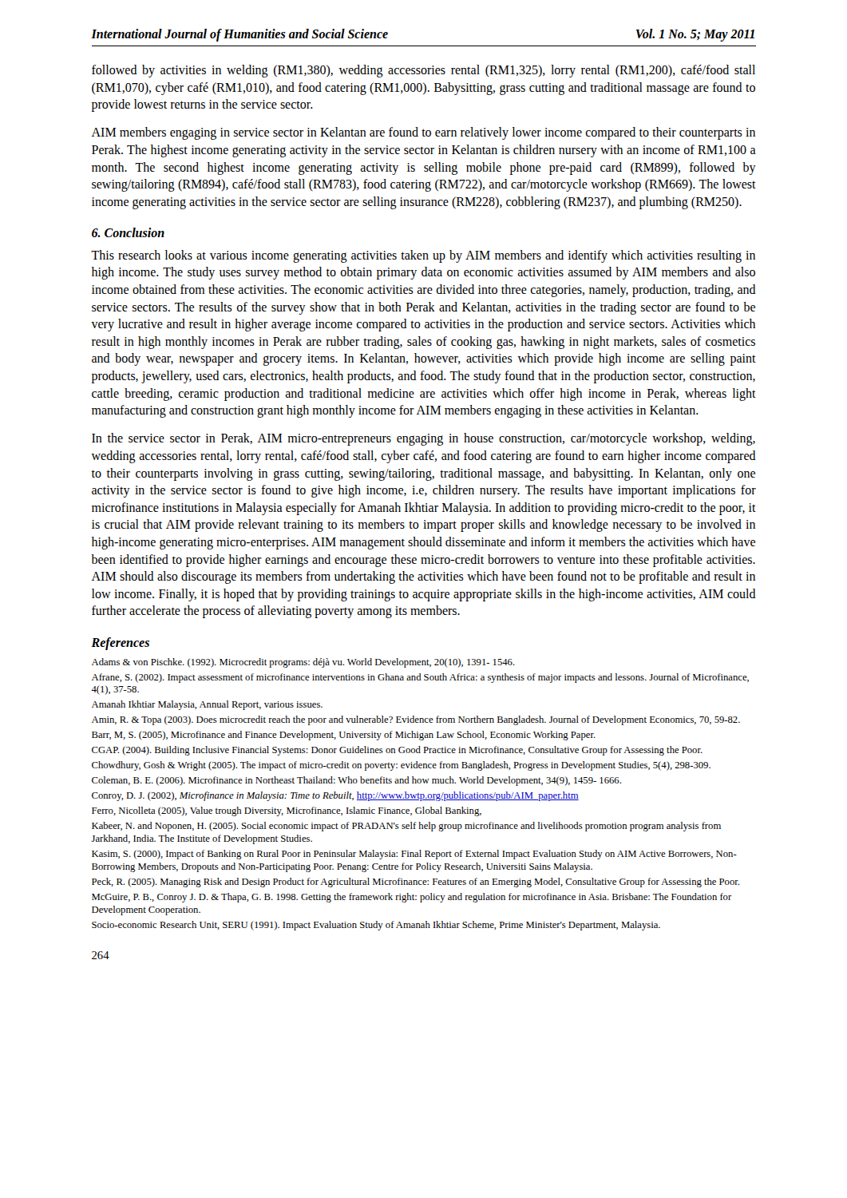International Journal of Humanities and Social Science Vol. 1 No. 5; May 2011
followed by activities in welding (RM1,380), wedding accessories rental (RM1,325), lorry rental (RM1,200), café/food stall (RM1,070), cyber café (RM1,010), and food catering (RM1,000). Babysitting, grass cutting and traditional massage are found to provide lowest returns in the service sector.
AIM members engaging in service sector in Kelantan are found to earn relatively lower income compared to their counterparts in Perak. The highest income generating activity in the service sector in Kelantan is children nursery with an income of RM1,100 a month. The second highest income generating activity is selling mobile phone pre-paid card (RM899), followed by sewing/tailoring (RM894), café/food stall (RM783), food catering (RM722), and car/motorcycle workshop (RM669). The lowest income generating activities in the service sector are selling insurance (RM228), cobblering (RM237), and plumbing (RM250).
6. Conclusion
This research looks at various income generating activities taken up by AIM members and identify which activities resulting in high income. The study uses survey method to obtain primary data on economic activities assumed by AIM members and also income obtained from these activities. The economic activities are divided into three categories, namely, production, trading, and service sectors. The results of the survey show that in both Perak and Kelantan, activities in the trading sector are found to be very lucrative and result in higher average income compared to activities in the production and service sectors. Activities which result in high monthly incomes in Perak are rubber trading, sales of cooking gas, hawking in night markets, sales of cosmetics and body wear, newspaper and grocery items. In Kelantan, however, activities which provide high income are selling paint products, jewellery, used cars, electronics, health products, and food. The study found that in the production sector, construction, cattle breeding, ceramic production and traditional medicine are activities which offer high income in Perak, whereas light manufacturing and construction grant high monthly income for AIM members engaging in these activities in Kelantan.
In the service sector in Perak, AIM micro-entrepreneurs engaging in house construction, car/motorcycle workshop, welding, wedding accessories rental, lorry rental, café/food stall, cyber café, and food catering are found to earn higher income compared to their counterparts involving in grass cutting, sewing/tailoring, traditional massage, and babysitting. In Kelantan, only one activity in the service sector is found to give high income, i.e, children nursery. The results have important implications for microfinance institutions in Malaysia especially for Amanah Ikhtiar Malaysia. In addition to providing micro-credit to the poor, it is crucial that AIM provide relevant training to its members to impart proper skills and knowledge necessary to be involved in high-income generating micro-enterprises. AIM management should disseminate and inform it members the activities which have been identified to provide higher earnings and encourage these micro-credit borrowers to venture into these profitable activities. AIM should also discourage its members from undertaking the activities which have been found not to be profitable and result in low income. Finally, it is hoped that by providing trainings to acquire appropriate skills in the high-income activities, AIM could further accelerate the process of alleviating poverty among its members.
References
Adams & von Pischke. (1992). Microcredit programs: déjà vu. World Development, 20(10), 1391- 1546.
Afrane, S. (2002). Impact assessment of microfinance interventions in Ghana and South Africa: a synthesis of major impacts and lessons. Journal of Microfinance, 4(1), 37-58.
Amanah Ikhtiar Malaysia, Annual Report, various issues.
Amin, R. & Topa (2003). Does microcredit reach the poor and vulnerable? Evidence from Northern Bangladesh. Journal of Development Economics, 70, 59-82.
Barr, M, S. (2005), Microfinance and Finance Development, University of Michigan Law School, Economic Working Paper.
CGAP. (2004). Building Inclusive Financial Systems: Donor Guidelines on Good Practice in Microfinance, Consultative Group for Assessing the Poor.
Chowdhury, Gosh & Wright (2005). The impact of micro-credit on poverty: evidence from Bangladesh, Progress in Development Studies, 5(4), 298-309.
Coleman, B. E. (2006). Microfinance in Northeast Thailand: Who benefits and how much. World Development, 34(9), 1459- 1666.
Conroy, D. J. (2002), Microfinance in Malaysia: Time to Rebuilt, http://www.bwtp.org/publications/pub/AIM_paper.htm
Ferro, Nicolleta (2005), Value trough Diversity, Microfinance, Islamic Finance, Global Banking,
Kabeer, N. and Noponen, H. (2005). Social economic impact of PRADAN's self help group microfinance and livelihoods promotion program analysis from Jarkhand, India. The Institute of Development Studies.
Kasim, S. (2000), Impact of Banking on Rural Poor in Peninsular Malaysia: Final Report of External Impact Evaluation Study on AIM Active Borrowers, Non- Borrowing Members, Dropouts and Non-Participating Poor. Penang: Centre for Policy Research, Universiti Sains Malaysia.
Peck, R. (2005). Managing Risk and Design Product for Agricultural Microfinance: Features of an Emerging Model, Consultative Group for Assessing the Poor.
McGuire, P. B., Conroy J. D. & Thapa, G. B. 1998. Getting the framework right: policy and regulation for microfinance in Asia. Brisbane: The Foundation for Development Cooperation.
Socio-economic Research Unit, SERU (1991). Impact Evaluation Study of Amanah Ikhtiar Scheme, Prime Minister's Department, Malaysia.
264